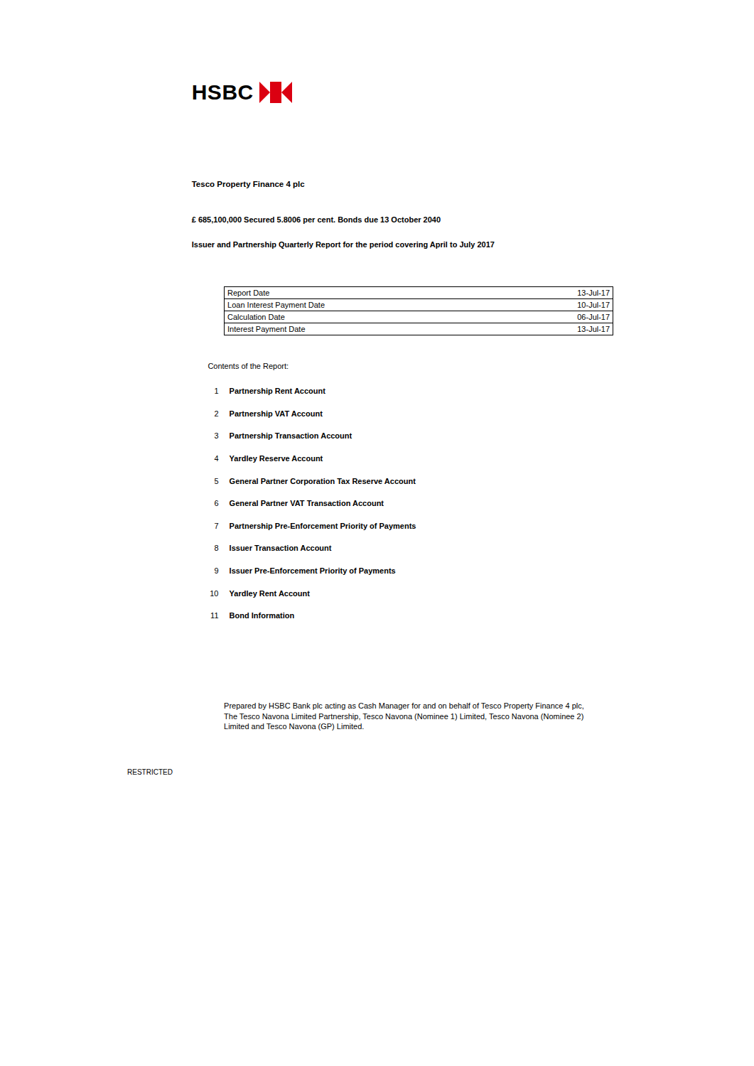HSBC
Tesco Property Finance 4 plc
£ 685,100,000 Secured 5.8006 per cent. Bonds due 13 October 2040
Issuer and Partnership Quarterly Report for the period covering April to July 2017
| Report Date | 13-Jul-17 |
| Loan Interest Payment Date | 10-Jul-17 |
| Calculation Date | 06-Jul-17 |
| Interest Payment Date | 13-Jul-17 |
Contents of the Report:
Partnership Rent Account
Partnership VAT Account
Partnership Transaction Account
Yardley Reserve Account
General Partner Corporation Tax Reserve Account
General Partner VAT Transaction Account
Partnership Pre-Enforcement Priority of Payments
Issuer Transaction Account
Issuer Pre-Enforcement Priority of Payments
Yardley Rent Account
Bond Information
Prepared by HSBC Bank plc acting as Cash Manager for and on behalf of Tesco Property Finance 4 plc,
The Tesco Navona Limited Partnership, Tesco Navona (Nominee 1) Limited, Tesco Navona (Nominee 2)
Limited and Tesco Navona (GP) Limited.
RESTRICTED